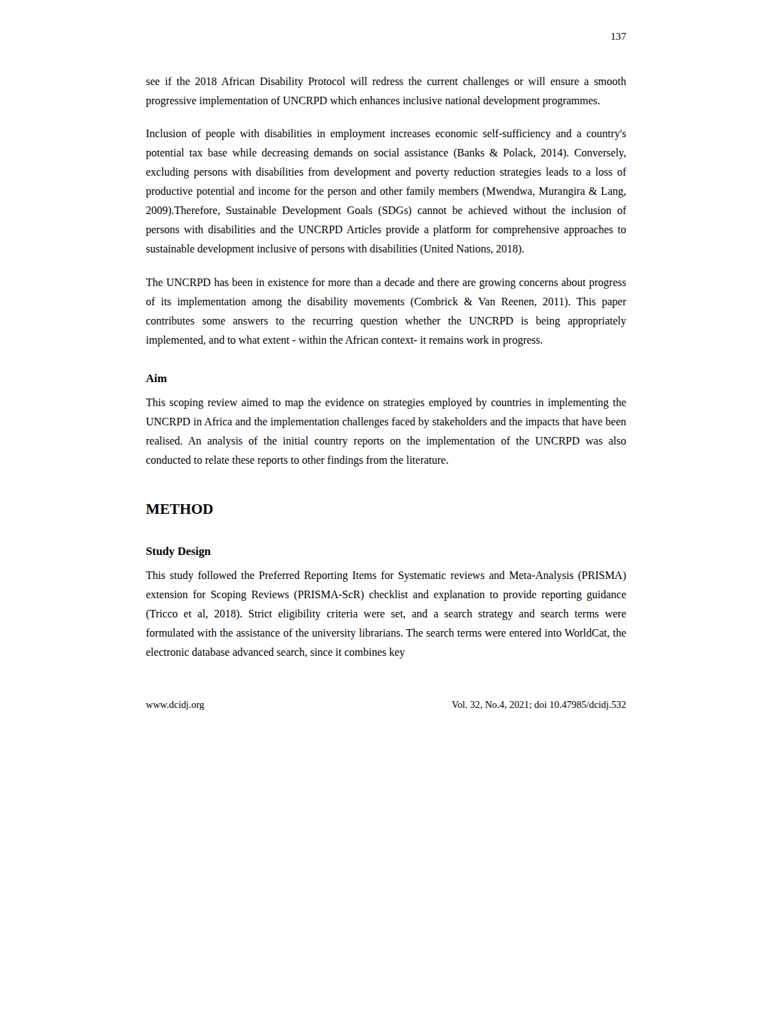137
see if the 2018 African Disability Protocol will redress the current challenges or will ensure a smooth progressive implementation of UNCRPD which enhances inclusive national development programmes.
Inclusion of people with disabilities in employment increases economic self-sufficiency and a country's potential tax base while decreasing demands on social assistance (Banks & Polack, 2014). Conversely, excluding persons with disabilities from development and poverty reduction strategies leads to a loss of productive potential and income for the person and other family members (Mwendwa, Murangira & Lang, 2009).Therefore, Sustainable Development Goals (SDGs) cannot be achieved without the inclusion of persons with disabilities and the UNCRPD Articles provide a platform for comprehensive approaches to sustainable development inclusive of persons with disabilities (United Nations, 2018).
The UNCRPD has been in existence for more than a decade and there are growing concerns about progress of its implementation among the disability movements (Combrick & Van Reenen, 2011). This paper contributes some answers to the recurring question whether the UNCRPD is being appropriately implemented, and to what extent - within the African context- it remains work in progress.
Aim
This scoping review aimed to map the evidence on strategies employed by countries in implementing the UNCRPD in Africa and the implementation challenges faced by stakeholders and the impacts that have been realised. An analysis of the initial country reports on the implementation of the UNCRPD was also conducted to relate these reports to other findings from the literature.
METHOD
Study Design
This study followed the Preferred Reporting Items for Systematic reviews and Meta-Analysis (PRISMA) extension for Scoping Reviews (PRISMA-ScR) checklist and explanation to provide reporting guidance (Tricco et al, 2018). Strict eligibility criteria were set, and a search strategy and search terms were formulated with the assistance of the university librarians. The search terms were entered into WorldCat, the electronic database advanced search, since it combines key
www.dcidj.org Vol. 32, No.4, 2021; doi 10.47985/dcidj.532